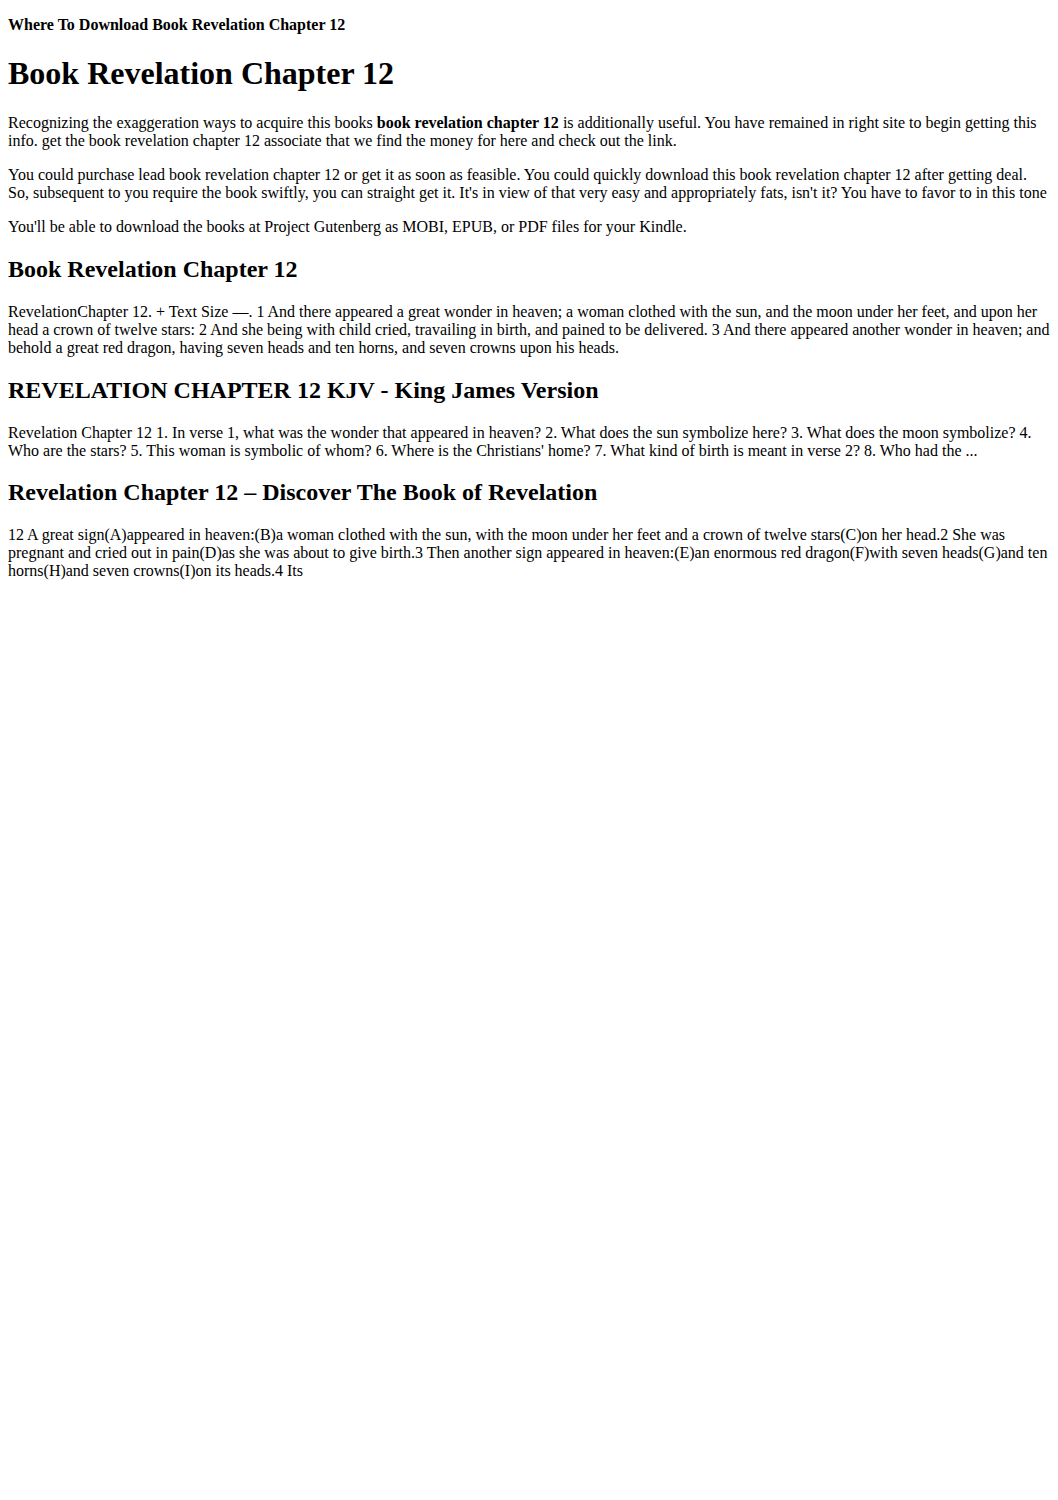Where To Download Book Revelation Chapter 12
Book Revelation Chapter 12
Recognizing the exaggeration ways to acquire this books book revelation chapter 12 is additionally useful. You have remained in right site to begin getting this info. get the book revelation chapter 12 associate that we find the money for here and check out the link.
You could purchase lead book revelation chapter 12 or get it as soon as feasible. You could quickly download this book revelation chapter 12 after getting deal. So, subsequent to you require the book swiftly, you can straight get it. It's in view of that very easy and appropriately fats, isn't it? You have to favor to in this tone
You'll be able to download the books at Project Gutenberg as MOBI, EPUB, or PDF files for your Kindle.
Book Revelation Chapter 12
RevelationChapter 12. + Text Size —. 1 And there appeared a great wonder in heaven; a woman clothed with the sun, and the moon under her feet, and upon her head a crown of twelve stars: 2 And she being with child cried, travailing in birth, and pained to be delivered. 3 And there appeared another wonder in heaven; and behold a great red dragon, having seven heads and ten horns, and seven crowns upon his heads.
REVELATION CHAPTER 12 KJV - King James Version
Revelation Chapter 12 1. In verse 1, what was the wonder that appeared in heaven? 2. What does the sun symbolize here? 3. What does the moon symbolize? 4. Who are the stars? 5. This woman is symbolic of whom? 6. Where is the Christians' home? 7. What kind of birth is meant in verse 2? 8. Who had the ...
Revelation Chapter 12 – Discover The Book of Revelation
12 A great sign(A)appeared in heaven:(B)a woman clothed with the sun, with the moon under her feet and a crown of twelve stars(C)on her head.2 She was pregnant and cried out in pain(D)as she was about to give birth.3 Then another sign appeared in heaven:(E)an enormous red dragon(F)with seven heads(G)and ten horns(H)and seven crowns(I)on its heads.4 Its